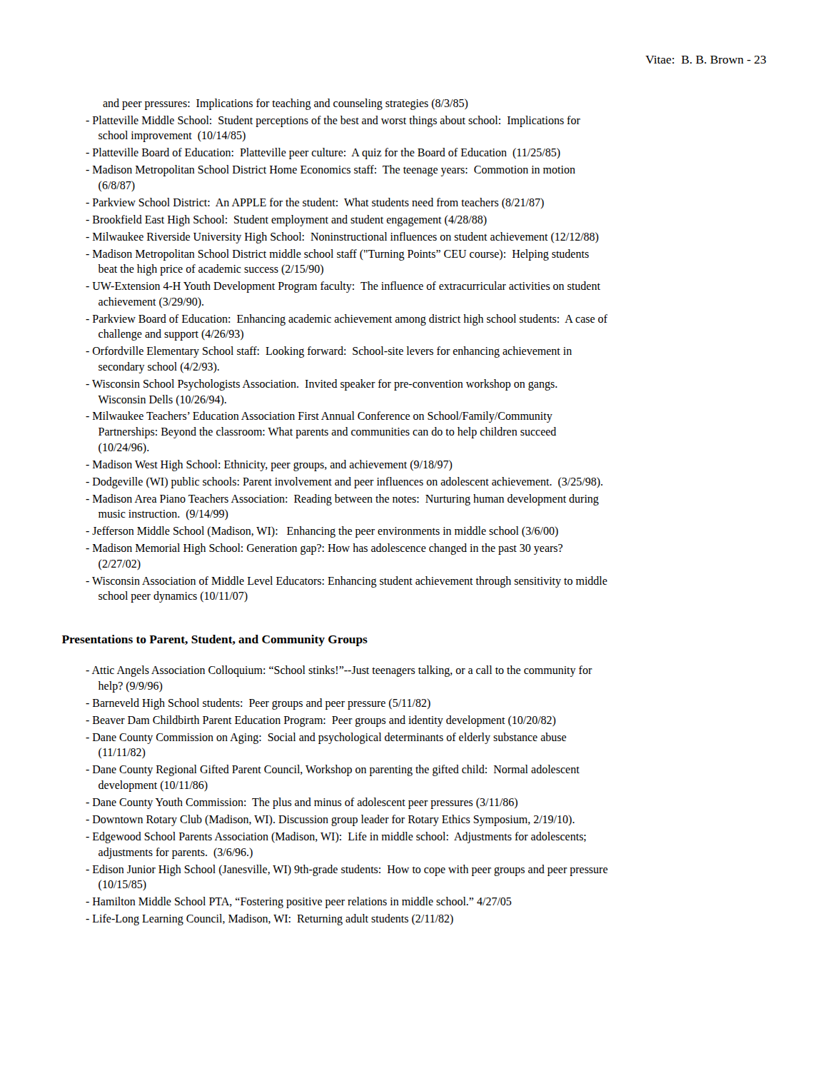Vitae: B. B. Brown - 23
and peer pressures: Implications for teaching and counseling strategies (8/3/85)
- Platteville Middle School: Student perceptions of the best and worst things about school: Implications forschool improvement (10/14/85)
- Platteville Board of Education: Platteville peer culture: A quiz for the Board of Education (11/25/85)
- Madison Metropolitan School District Home Economics staff: The teenage years: Commotion in motion(6/8/87)
- Parkview School District: An APPLE for the student: What students need from teachers (8/21/87)
- Brookfield East High School: Student employment and student engagement (4/28/88)
- Milwaukee Riverside University High School: Noninstructional influences on student achievement (12/12/88)
- Madison Metropolitan School District middle school staff ("Turning Points” CEU course): Helping studentsbeat the high price of academic success (2/15/90)
- UW-Extension 4-H Youth Development Program faculty: The influence of extracurricular activities on studentachievement (3/29/90).
- Parkview Board of Education: Enhancing academic achievement among district high school students: A case ofchallenge and support (4/26/93)
- Orfordville Elementary School staff: Looking forward: School-site levers for enhancing achievement insecondary school (4/2/93).
- Wisconsin School Psychologists Association. Invited speaker for pre-convention workshop on gangs.Wisconsin Dells (10/26/94).
- Milwaukee Teachers’ Education Association First Annual Conference on School/Family/CommunityPartnerships: Beyond the classroom: What parents and communities can do to help children succeed(10/24/96).
- Madison West High School: Ethnicity, peer groups, and achievement (9/18/97)
- Dodgeville (WI) public schools: Parent involvement and peer influences on adolescent achievement. (3/25/98).
- Madison Area Piano Teachers Association: Reading between the notes: Nurturing human development duringmusic instruction. (9/14/99)
- Jefferson Middle School (Madison, WI): Enhancing the peer environments in middle school (3/6/00)
- Madison Memorial High School: Generation gap?: How has adolescence changed in the past 30 years?(2/27/02)
- Wisconsin Association of Middle Level Educators: Enhancing student achievement through sensitivity to middleschool peer dynamics (10/11/07)
Presentations to Parent, Student, and Community Groups
- Attic Angels Association Colloquium: “School stinks!”--Just teenagers talking, or a call to the community forhelp? (9/9/96)
- Barneveld High School students: Peer groups and peer pressure (5/11/82)
- Beaver Dam Childbirth Parent Education Program: Peer groups and identity development (10/20/82)
- Dane County Commission on Aging: Social and psychological determinants of elderly substance abuse(11/11/82)
- Dane County Regional Gifted Parent Council, Workshop on parenting the gifted child: Normal adolescentdevelopment (10/11/86)
- Dane County Youth Commission: The plus and minus of adolescent peer pressures (3/11/86)
- Downtown Rotary Club (Madison, WI). Discussion group leader for Rotary Ethics Symposium, 2/19/10).
- Edgewood School Parents Association (Madison, WI): Life in middle school: Adjustments for adolescents;adjustments for parents. (3/6/96.)
- Edison Junior High School (Janesville, WI) 9th-grade students: How to cope with peer groups and peer pressure(10/15/85)
- Hamilton Middle School PTA, “Fostering positive peer relations in middle school.” 4/27/05
- Life-Long Learning Council, Madison, WI: Returning adult students (2/11/82)